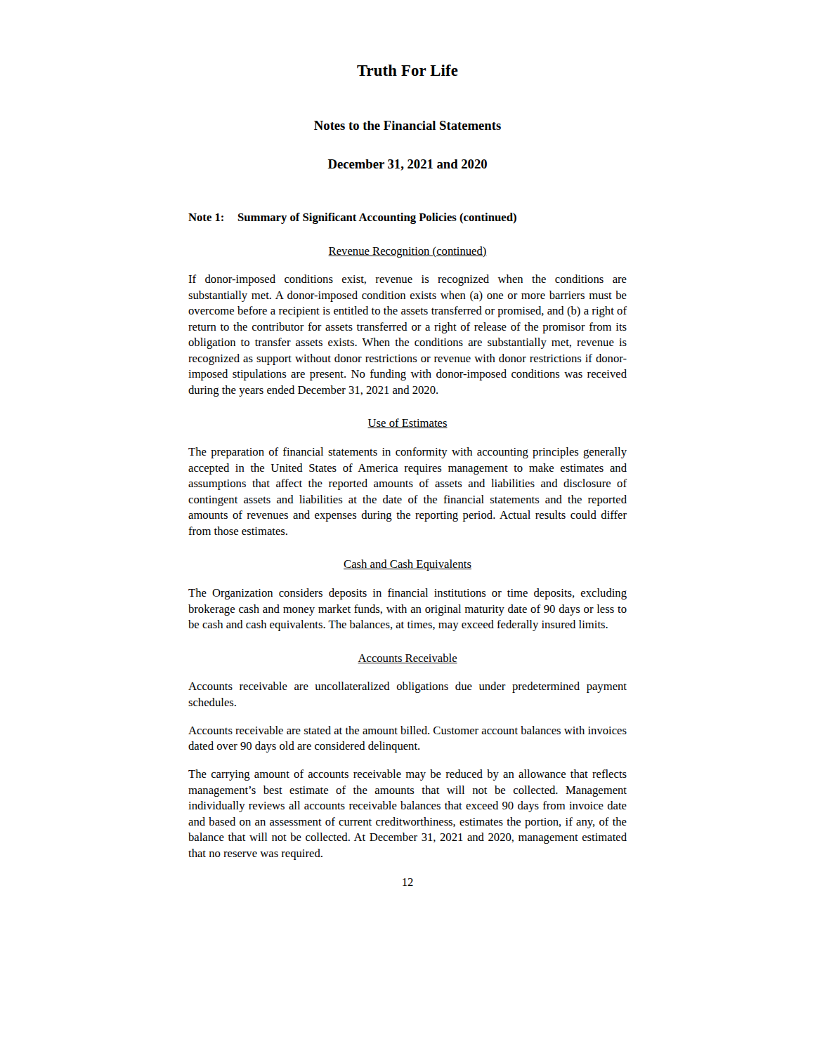Truth For Life
Notes to the Financial Statements
December 31, 2021 and 2020
Note 1: Summary of Significant Accounting Policies (continued)
Revenue Recognition (continued)
If donor-imposed conditions exist, revenue is recognized when the conditions are substantially met. A donor-imposed condition exists when (a) one or more barriers must be overcome before a recipient is entitled to the assets transferred or promised, and (b) a right of return to the contributor for assets transferred or a right of release of the promisor from its obligation to transfer assets exists. When the conditions are substantially met, revenue is recognized as support without donor restrictions or revenue with donor restrictions if donor-imposed stipulations are present. No funding with donor-imposed conditions was received during the years ended December 31, 2021 and 2020.
Use of Estimates
The preparation of financial statements in conformity with accounting principles generally accepted in the United States of America requires management to make estimates and assumptions that affect the reported amounts of assets and liabilities and disclosure of contingent assets and liabilities at the date of the financial statements and the reported amounts of revenues and expenses during the reporting period. Actual results could differ from those estimates.
Cash and Cash Equivalents
The Organization considers deposits in financial institutions or time deposits, excluding brokerage cash and money market funds, with an original maturity date of 90 days or less to be cash and cash equivalents. The balances, at times, may exceed federally insured limits.
Accounts Receivable
Accounts receivable are uncollateralized obligations due under predetermined payment schedules.
Accounts receivable are stated at the amount billed. Customer account balances with invoices dated over 90 days old are considered delinquent.
The carrying amount of accounts receivable may be reduced by an allowance that reflects management’s best estimate of the amounts that will not be collected. Management individually reviews all accounts receivable balances that exceed 90 days from invoice date and based on an assessment of current creditworthiness, estimates the portion, if any, of the balance that will not be collected. At December 31, 2021 and 2020, management estimated that no reserve was required.
12